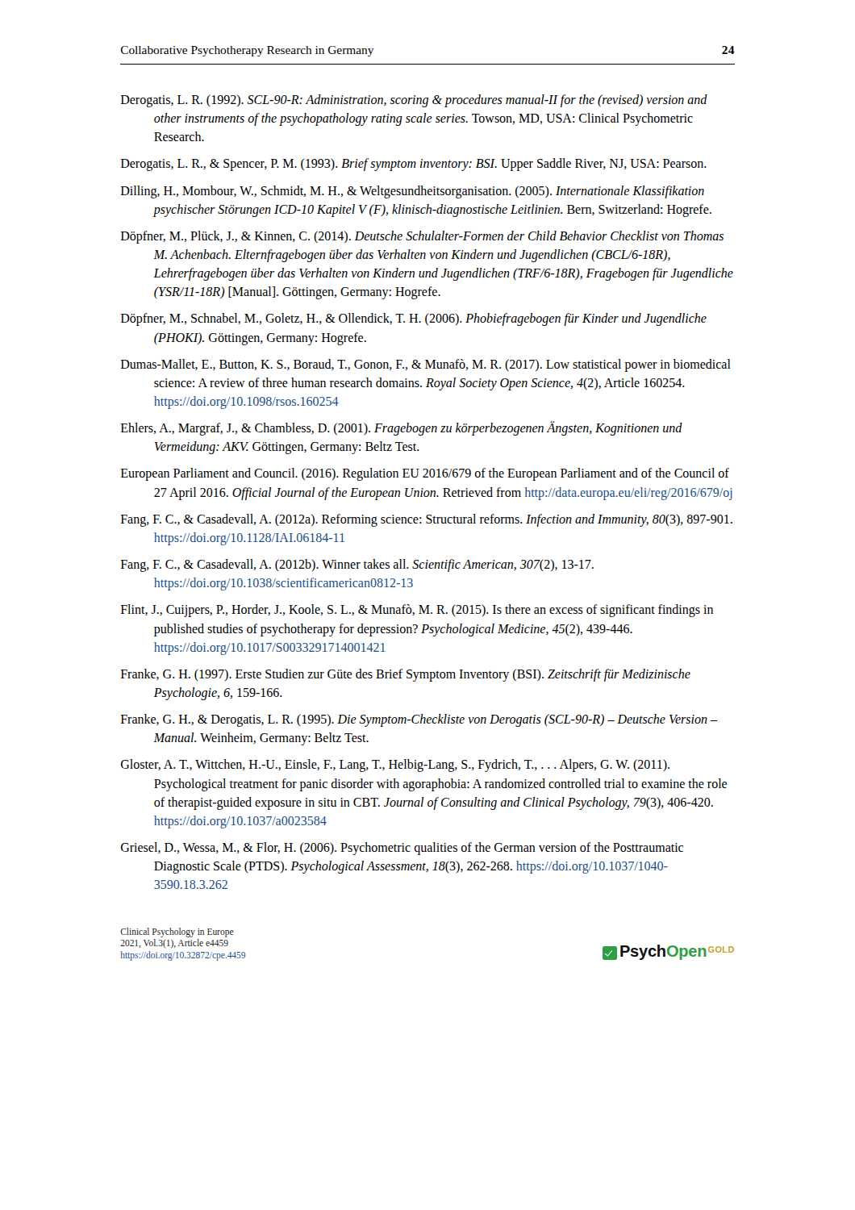Collaborative Psychotherapy Research in Germany 24
Derogatis, L. R. (1992). SCL-90-R: Administration, scoring & procedures manual-II for the (revised) version and other instruments of the psychopathology rating scale series. Towson, MD, USA: Clinical Psychometric Research.
Derogatis, L. R., & Spencer, P. M. (1993). Brief symptom inventory: BSI. Upper Saddle River, NJ, USA: Pearson.
Dilling, H., Mombour, W., Schmidt, M. H., & Weltgesundheitsorganisation. (2005). Internationale Klassifikation psychischer Störungen ICD-10 Kapitel V (F), klinisch-diagnostische Leitlinien. Bern, Switzerland: Hogrefe.
Döpfner, M., Plück, J., & Kinnen, C. (2014). Deutsche Schulalter-Formen der Child Behavior Checklist von Thomas M. Achenbach. Elternfragebogen über das Verhalten von Kindern und Jugendlichen (CBCL/6-18R), Lehrerfragebogen über das Verhalten von Kindern und Jugendlichen (TRF/6-18R), Fragebogen für Jugendliche (YSR/11-18R) [Manual]. Göttingen, Germany: Hogrefe.
Döpfner, M., Schnabel, M., Goletz, H., & Ollendick, T. H. (2006). Phobiefragebogen für Kinder und Jugendliche (PHOKI). Göttingen, Germany: Hogrefe.
Dumas-Mallet, E., Button, K. S., Boraud, T., Gonon, F., & Munafò, M. R. (2017). Low statistical power in biomedical science: A review of three human research domains. Royal Society Open Science, 4(2), Article 160254. https://doi.org/10.1098/rsos.160254
Ehlers, A., Margraf, J., & Chambless, D. (2001). Fragebogen zu körperbezogenen Ängsten, Kognitionen und Vermeidung: AKV. Göttingen, Germany: Beltz Test.
European Parliament and Council. (2016). Regulation EU 2016/679 of the European Parliament and of the Council of 27 April 2016. Official Journal of the European Union. Retrieved from http://data.europa.eu/eli/reg/2016/679/oj
Fang, F. C., & Casadevall, A. (2012a). Reforming science: Structural reforms. Infection and Immunity, 80(3), 897-901. https://doi.org/10.1128/IAI.06184-11
Fang, F. C., & Casadevall, A. (2012b). Winner takes all. Scientific American, 307(2), 13-17. https://doi.org/10.1038/scientificamerican0812-13
Flint, J., Cuijpers, P., Horder, J., Koole, S. L., & Munafò, M. R. (2015). Is there an excess of significant findings in published studies of psychotherapy for depression? Psychological Medicine, 45(2), 439-446. https://doi.org/10.1017/S0033291714001421
Franke, G. H. (1997). Erste Studien zur Güte des Brief Symptom Inventory (BSI). Zeitschrift für Medizinische Psychologie, 6, 159-166.
Franke, G. H., & Derogatis, L. R. (1995). Die Symptom-Checkliste von Derogatis (SCL-90-R) – Deutsche Version – Manual. Weinheim, Germany: Beltz Test.
Gloster, A. T., Wittchen, H.-U., Einsle, F., Lang, T., Helbig-Lang, S., Fydrich, T., . . . Alpers, G. W. (2011). Psychological treatment for panic disorder with agoraphobia: A randomized controlled trial to examine the role of therapist-guided exposure in situ in CBT. Journal of Consulting and Clinical Psychology, 79(3), 406-420. https://doi.org/10.1037/a0023584
Griesel, D., Wessa, M., & Flor, H. (2006). Psychometric qualities of the German version of the Posttraumatic Diagnostic Scale (PTDS). Psychological Assessment, 18(3), 262-268. https://doi.org/10.1037/1040-3590.18.3.262
Clinical Psychology in Europe
2021, Vol.3(1), Article e4459
https://doi.org/10.32872/cpe.4459
Psych Open GOLD